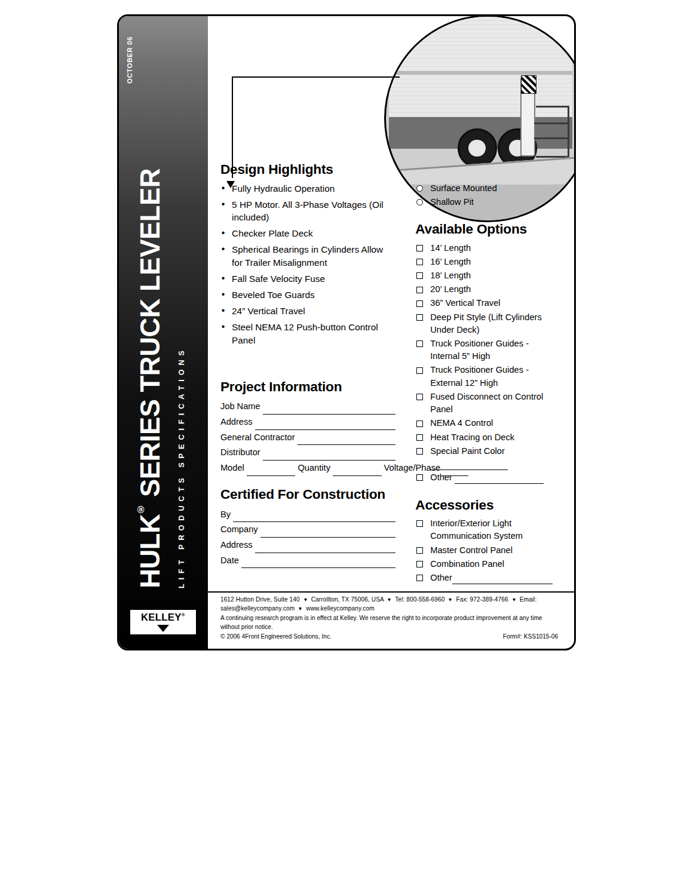OCTOBER 06
HULK® SERIES TRUCK LEVELER
LIFT PRODUCTS SPECIFICATIONS
KELLEY®
Design Highlights
Fully Hydraulic Operation
5 HP Motor. All 3-Phase Voltages (Oil included)
Checker Plate Deck
Spherical Bearings in Cylinders Allow for Trailer Misalignment
Fall Safe Velocity Fuse
Beveled Toe Guards
24” Vertical Travel
Steel NEMA 12 Push-button Control Panel
Project Information
Job Name
Address
General Contractor
Distributor
Model Quantity Voltage/Phase
Certified For Construction
By
Company
Address
Date
Application
Surface Mounted
Shallow Pit
Available Options
14’ Length
16’ Length
18’ Length
20’ Length
36” Vertical Travel
Deep Pit Style (Lift Cylinders Under Deck)
Truck Positioner Guides - Internal 5” High
Truck Positioner Guides - External 12” High
Fused Disconnect on Control Panel
NEMA 4 Control
Heat Tracing on Deck
Special Paint Color
Other
Accessories
Interior/Exterior Light Communication System
Master Control Panel
Combination Panel
Other
1612 Hutton Drive, Suite 140 ▾ Carrollton, TX 75006, USA ▾ Tel: 800-558-6960 ▾ Fax: 972-389-4766 ▾ Email: sales@kelleycompany.com ▾ www.kelleycompany.com
A continuing research program is in effect at Kelley. We reserve the right to incorporate product improvement at any time without prior notice.
© 2006 4Front Engineered Solutions, Inc. Form#: KSS1015-06